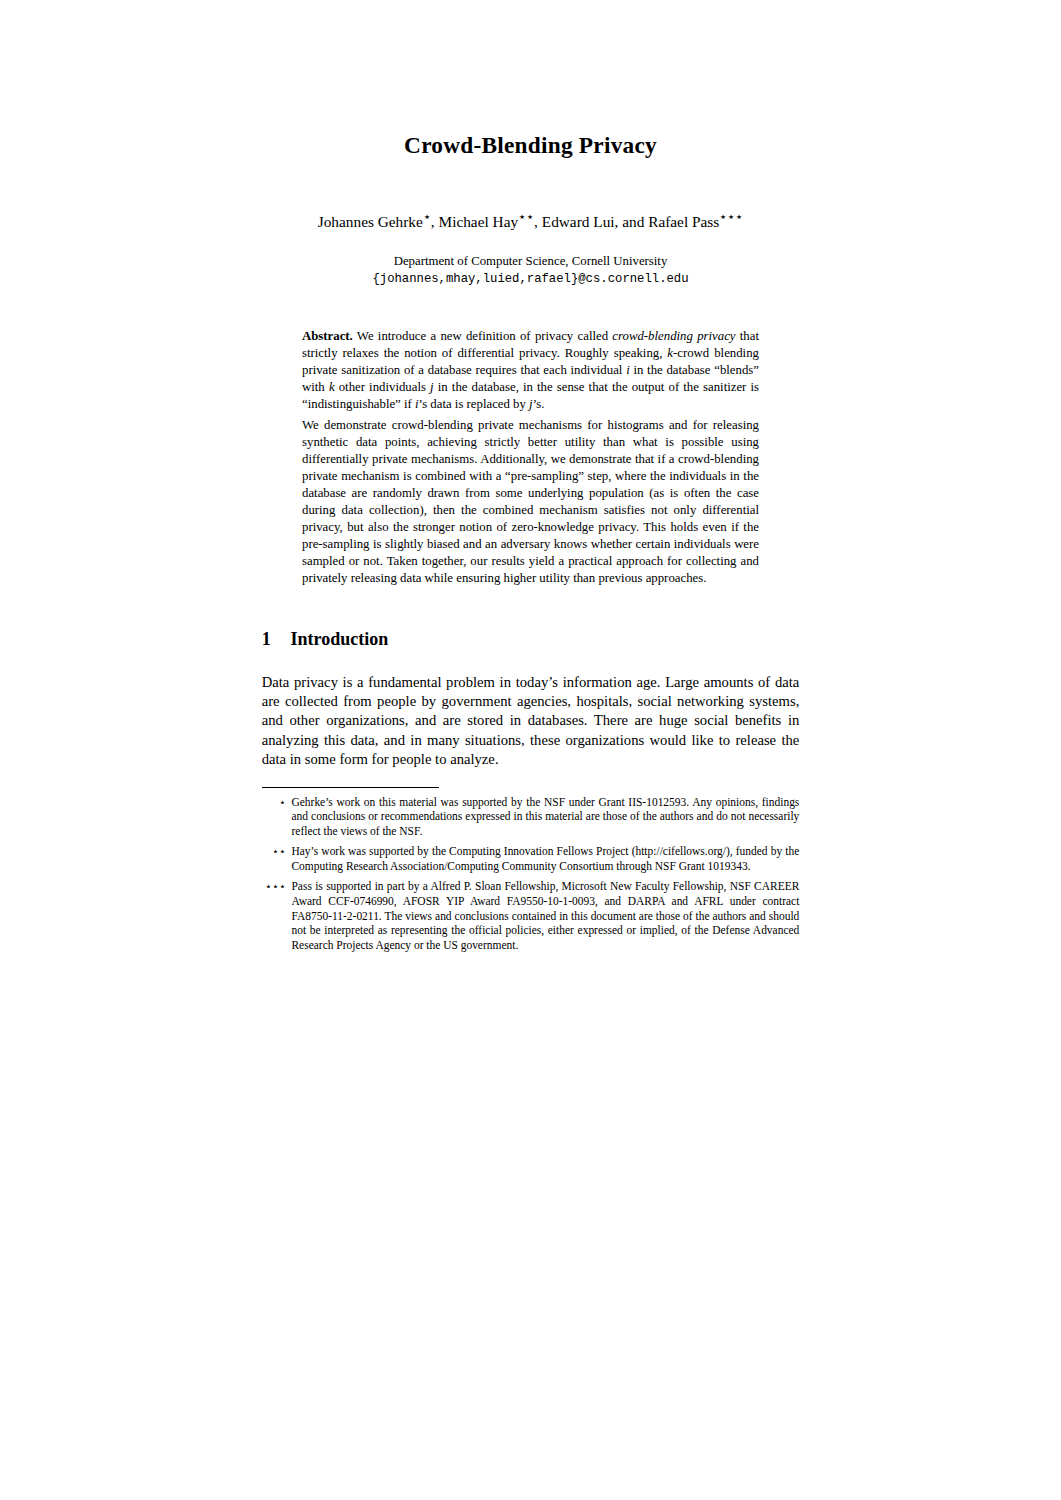Crowd-Blending Privacy
Johannes Gehrke⋆, Michael Hay⋆⋆, Edward Lui, and Rafael Pass⋆⋆⋆
Department of Computer Science, Cornell University
{johannes,mhay,luied,rafael}@cs.cornell.edu
Abstract. We introduce a new definition of privacy called crowd-blending privacy that strictly relaxes the notion of differential privacy. Roughly speaking, k-crowd blending private sanitization of a database requires that each individual i in the database “blends” with k other individuals j in the database, in the sense that the output of the sanitizer is “indistinguishable” if i’s data is replaced by j’s.
We demonstrate crowd-blending private mechanisms for histograms and for releasing synthetic data points, achieving strictly better utility than what is possible using differentially private mechanisms. Additionally, we demonstrate that if a crowd-blending private mechanism is combined with a “pre-sampling” step, where the individuals in the database are randomly drawn from some underlying population (as is often the case during data collection), then the combined mechanism satisfies not only differential privacy, but also the stronger notion of zero-knowledge privacy. This holds even if the pre-sampling is slightly biased and an adversary knows whether certain individuals were sampled or not. Taken together, our results yield a practical approach for collecting and privately releasing data while ensuring higher utility than previous approaches.
1 Introduction
Data privacy is a fundamental problem in today’s information age. Large amounts of data are collected from people by government agencies, hospitals, social networking systems, and other organizations, and are stored in databases. There are huge social benefits in analyzing this data, and in many situations, these organizations would like to release the data in some form for people to analyze.
⋆
Gehrke’s work on this material was supported by the NSF under Grant IIS-1012593. Any opinions, findings and conclusions or recommendations expressed in this material are those of the authors and do not necessarily reflect the views of the NSF.
⋆⋆
Hay’s work was supported by the Computing Innovation Fellows Project (http://cifellows.org/), funded by the Computing Research Association/Computing Community Consortium through NSF Grant 1019343.
⋆⋆⋆
Pass is supported in part by a Alfred P. Sloan Fellowship, Microsoft New Faculty Fellowship, NSF CAREER Award CCF-0746990, AFOSR YIP Award FA9550-10-1-0093, and DARPA and AFRL under contract FA8750-11-2-0211. The views and conclusions contained in this document are those of the authors and should not be interpreted as representing the official policies, either expressed or implied, of the Defense Advanced Research Projects Agency or the US government.